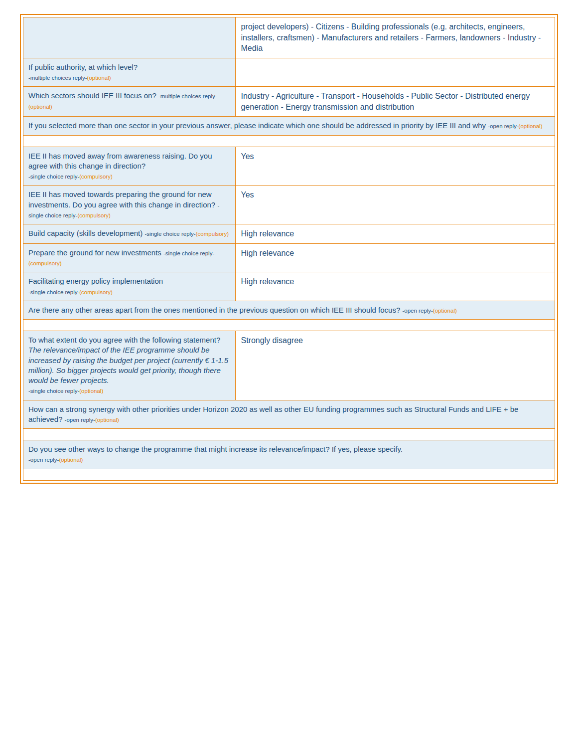| | project developers) - Citizens - Building professionals (e.g. architects, engineers, installers, craftsmen) - Manufacturers and retailers - Farmers, landowners - Industry - Media |
| If public authority, at which level? -multiple choices reply- (optional) | |
| Which sectors should IEE III focus on? -multiple choices reply- (optional) | Industry - Agriculture - Transport - Households - Public Sector - Distributed energy generation - Energy transmission and distribution |
| If you selected more than one sector in your previous answer, please indicate which one should be addressed in priority by IEE III and why -open reply- (optional) |
| IEE II has moved away from awareness raising. Do you agree with this change in direction? -single choice reply- (compulsory) | Yes |
| IEE II has moved towards preparing the ground for new investments. Do you agree with this change in direction? -single choice reply- (compulsory) | Yes |
| Build capacity (skills development) -single choice reply- (compulsory) | High relevance |
| Prepare the ground for new investments -single choice reply- (compulsory) | High relevance |
| Facilitating energy policy implementation -single choice reply- (compulsory) | High relevance |
| Are there any other areas apart from the ones mentioned in the previous question on which IEE III should focus? -open reply- (optional) |
| To what extent do you agree with the following statement? The relevance/impact of the IEE programme should be increased by raising the budget per project (currently € 1-1.5 million). So bigger projects would get priority, though there would be fewer projects. -single choice reply- (optional) | Strongly disagree |
| How can a strong synergy with other priorities under Horizon 2020 as well as other EU funding programmes such as Structural Funds and LIFE + be achieved? -open reply- (optional) |
| Do you see other ways to change the programme that might increase its relevance/impact? If yes, please specify. -open reply- (optional) |